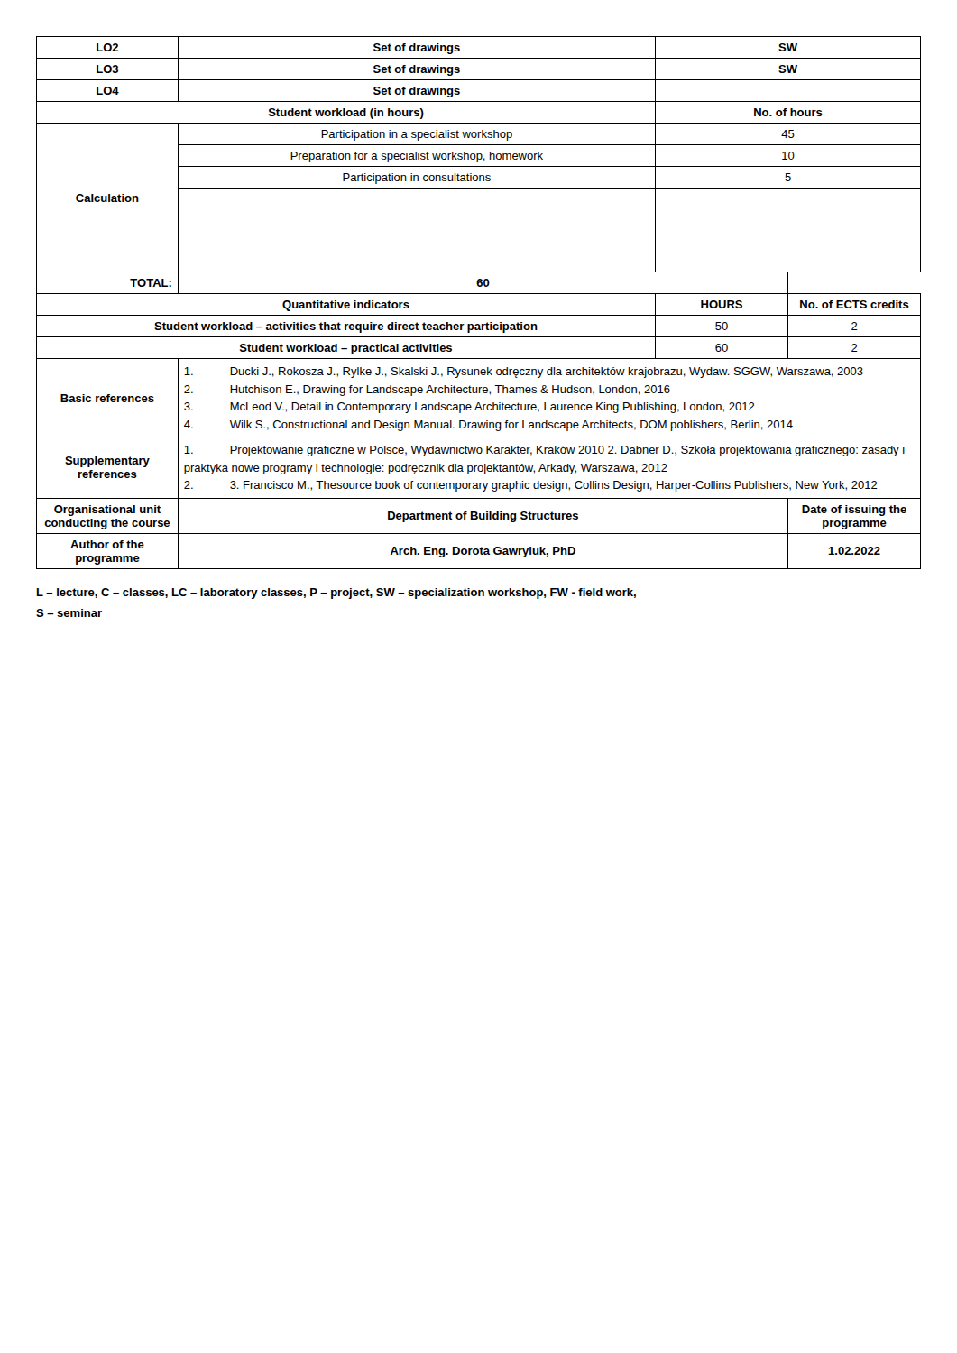| LO2 | Set of drawings | SW |
| LO3 | Set of drawings | SW |
| LO4 | Set of drawings | |
| Student workload (in hours) | No. of hours |
| Calculation | Participation in a specialist workshop | 45 |
| Preparation for a specialist workshop, homework | 10 |
| Participation in consultations | 5 |
| TOTAL: | 60 |
| Quantitative indicators | HOURS | No. of ECTS credits |
| Student workload – activities that require direct teacher participation | 50 | 2 |
| Student workload – practical activities | 60 | 2 |
| Basic references | 1. Ducki J., Rokosza J., Rylke J., Skalski J., Rysunek odręczny dla architektów krajobrazu, Wydaw. SGGW, Warszawa, 2003 2. Hutchison E., Drawing for Landscape Architecture, Thames & Hudson, London, 2016 3. McLeod V., Detail in Contemporary Landscape Architecture, Laurence King Publishing, London, 2012 4. Wilk S., Constructional and Design Manual. Drawing for Landscape Architects, DOM poblishers, Berlin, 2014 |
| Supplementary references | 1. Projektowanie graficzne w Polsce, Wydawnictwo Karakter, Kraków 2010 2. Dabner D., Szkoła projektowania graficznego: zasady i praktyka nowe programy i technologie: podręcznik dla projektantów, Arkady, Warszawa, 2012 2. 3. Francisco M., Thesource book of contemporary graphic design, Collins Design, Harper-Collins Publishers, New York, 2012 |
| Organisational unit conducting the course | Department of Building Structures | Date of issuing the programme |
| Author of the programme | Arch. Eng. Dorota Gawryluk, PhD | 1.02.2022 |
L – lecture, C – classes, LC – laboratory classes, P – project, SW – specialization workshop, FW - field work,
S – seminar